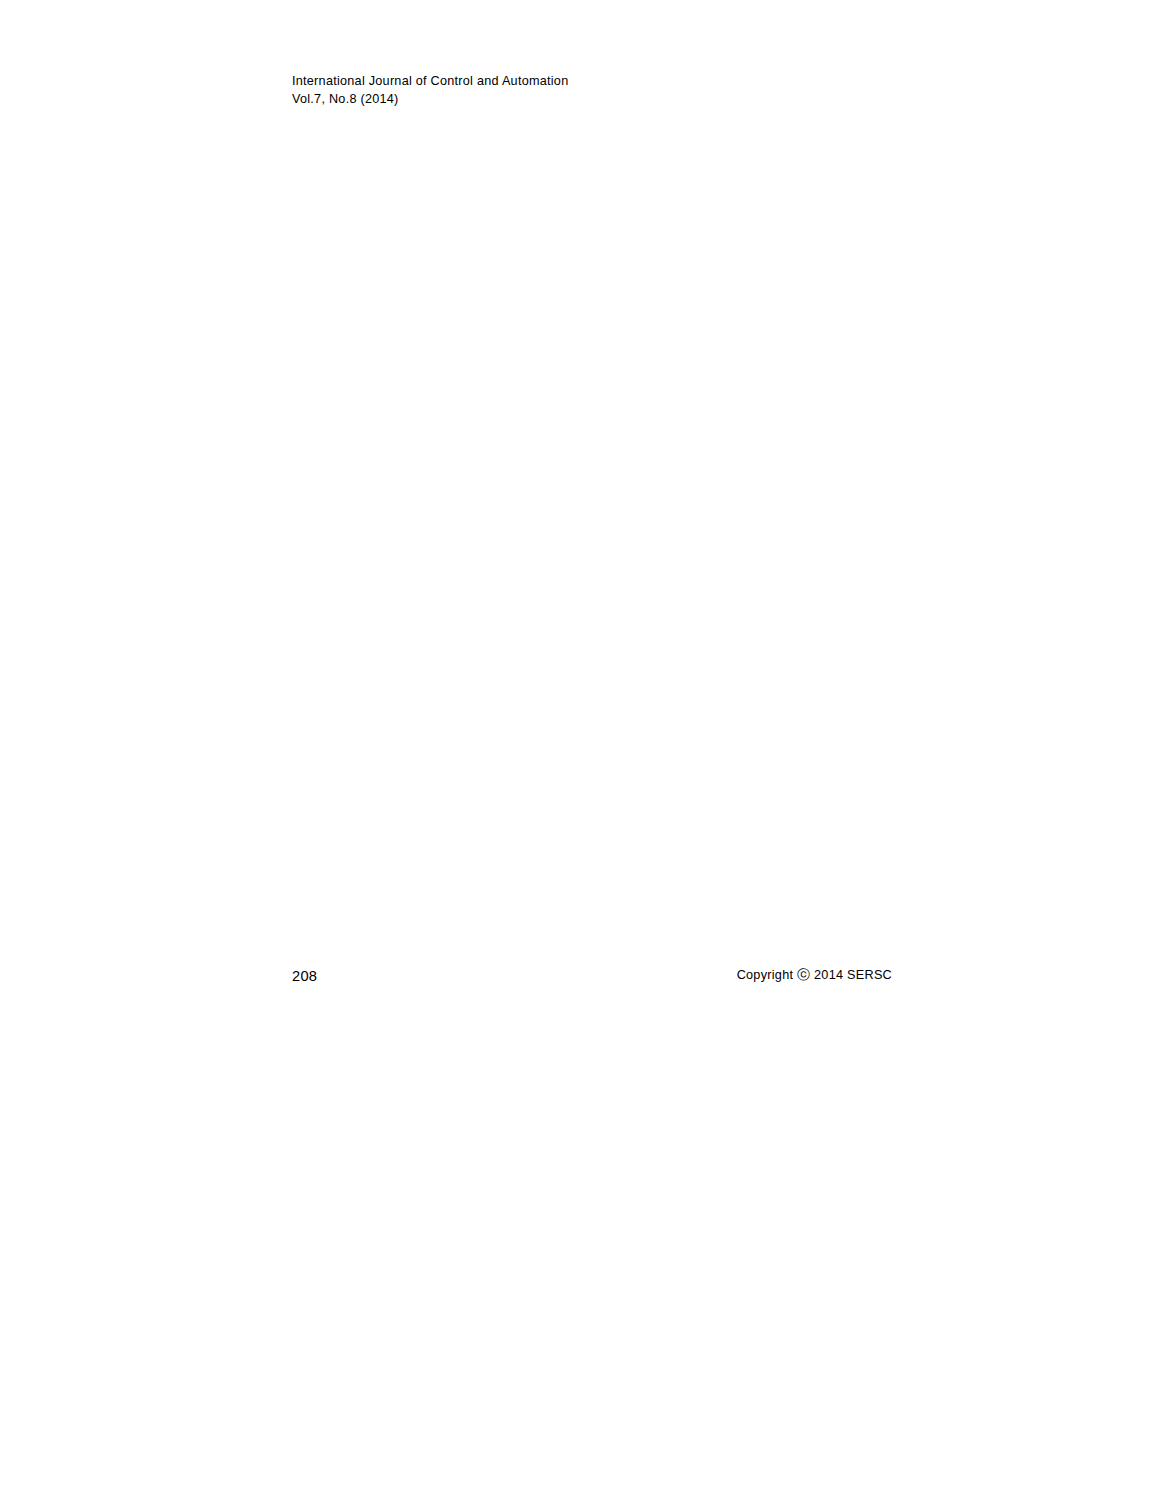International Journal of Control and Automation Vol.7, No.8 (2014)
208 Copyright ⓒ 2014 SERSC